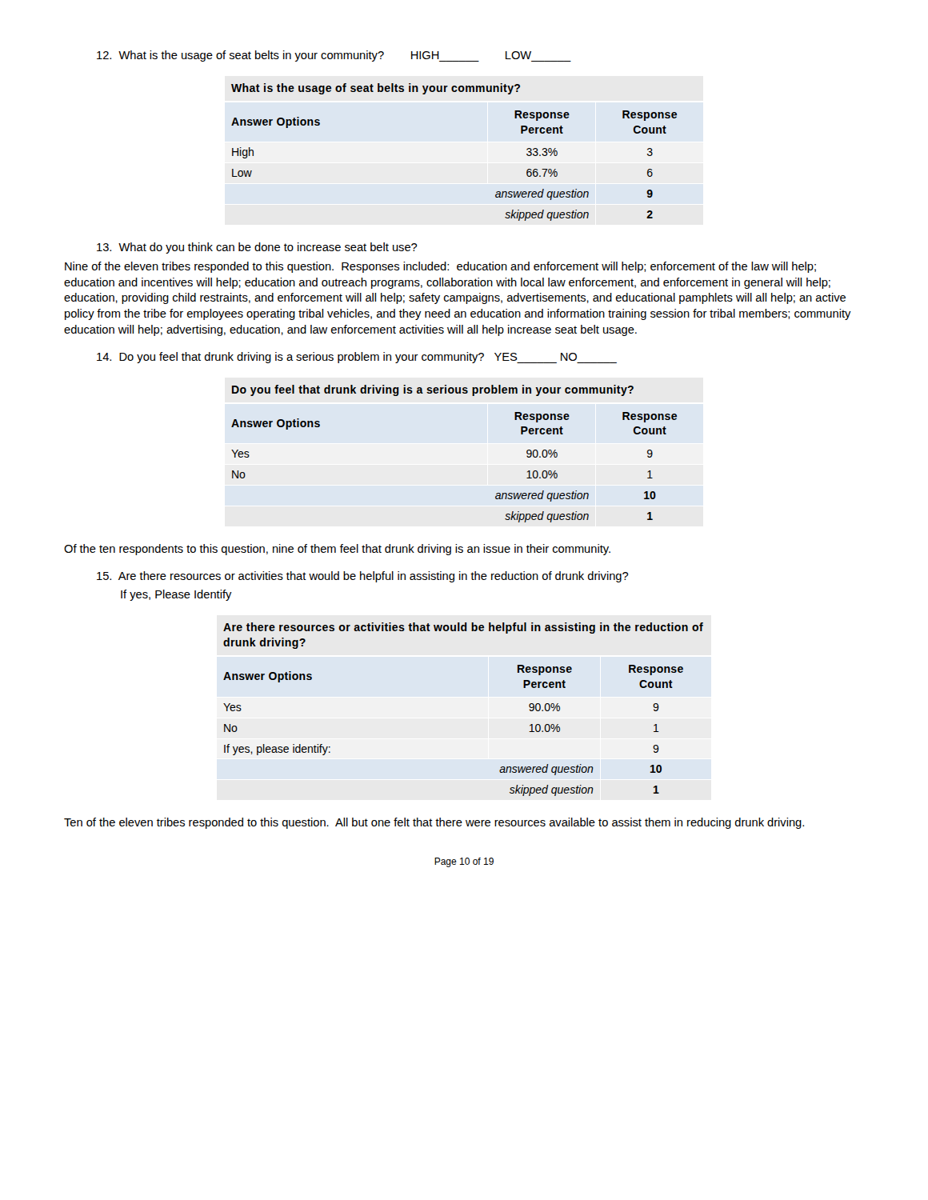12. What is the usage of seat belts in your community? HIGH______ LOW______
What is the usage of seat belts in your community?
| Answer Options | Response Percent | Response Count |
| --- | --- | --- |
| High | 33.3% | 3 |
| Low | 66.7% | 6 |
| answered question | 9 |
| skipped question | 2 |
13. What do you think can be done to increase seat belt use?
Nine of the eleven tribes responded to this question. Responses included: education and enforcement will help; enforcement of the law will help; education and incentives will help; education and outreach programs, collaboration with local law enforcement, and enforcement in general will help; education, providing child restraints, and enforcement will all help; safety campaigns, advertisements, and educational pamphlets will all help; an active policy from the tribe for employees operating tribal vehicles, and they need an education and information training session for tribal members; community education will help; advertising, education, and law enforcement activities will all help increase seat belt usage.
14. Do you feel that drunk driving is a serious problem in your community? YES______ NO______
Do you feel that drunk driving is a serious problem in your community?
| Answer Options | Response Percent | Response Count |
| --- | --- | --- |
| Yes | 90.0% | 9 |
| No | 10.0% | 1 |
| answered question | 10 |
| skipped question | 1 |
Of the ten respondents to this question, nine of them feel that drunk driving is an issue in their community.
15. Are there resources or activities that would be helpful in assisting in the reduction of drunk driving?
If yes, Please Identify
Are there resources or activities that would be helpful in assisting in the reduction of drunk driving?
| Answer Options | Response Percent | Response Count |
| --- | --- | --- |
| Yes | 90.0% | 9 |
| No | 10.0% | 1 |
| If yes, please identify: | | 9 |
| answered question | 10 |
| skipped question | 1 |
Ten of the eleven tribes responded to this question. All but one felt that there were resources available to assist them in reducing drunk driving.
Page 10 of 19